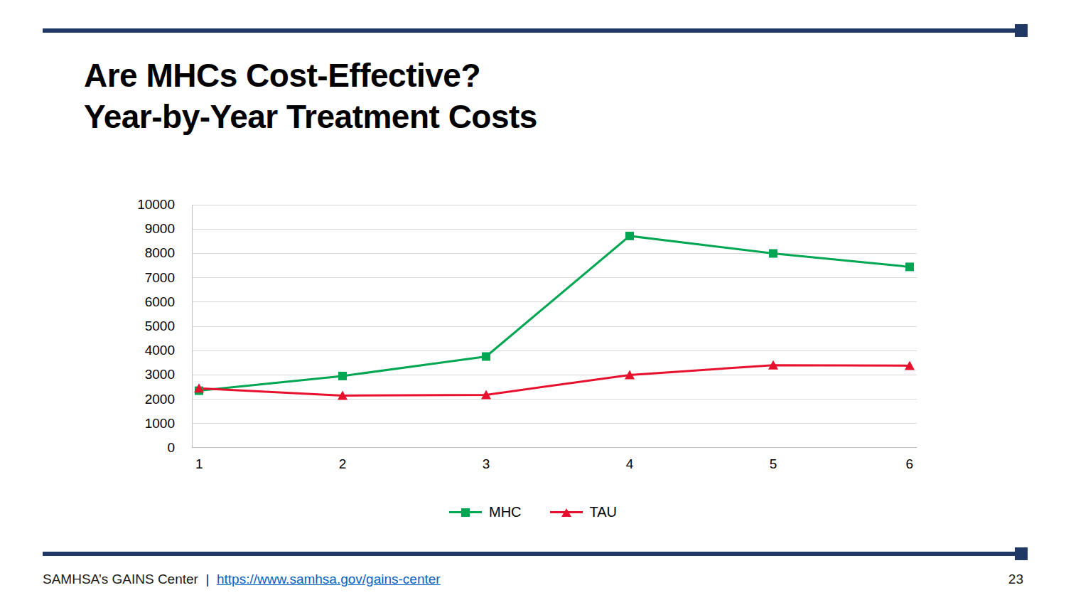Are MHCs Cost-Effective?
Year-by-Year Treatment Costs
10000 9000 8000 7000 6000 5000 4000 3000 2000 1000 0
1 2 3 4 5 6
MHC
TAU
SAMHSA’s GAINS Center | https://www.samhsa.gov/gains-center
23